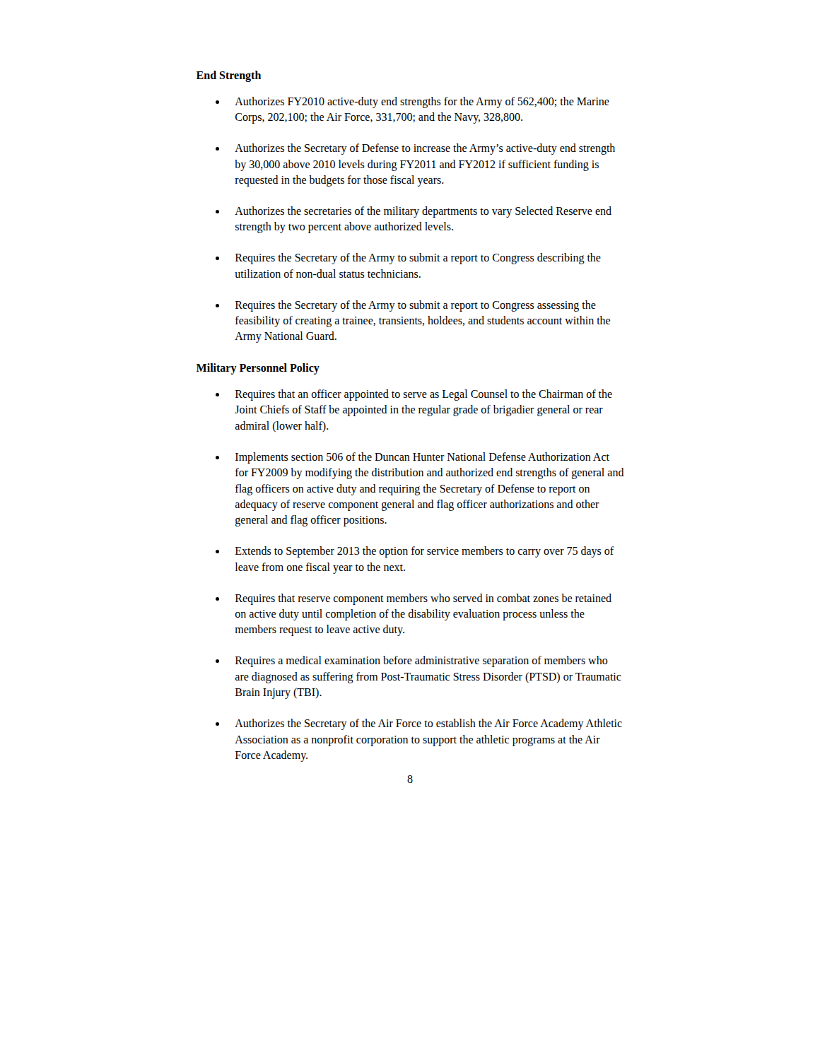End Strength
Authorizes FY2010 active-duty end strengths for the Army of 562,400; the Marine Corps, 202,100; the Air Force, 331,700; and the Navy, 328,800.
Authorizes the Secretary of Defense to increase the Army’s active-duty end strength by 30,000 above 2010 levels during FY2011 and FY2012 if sufficient funding is requested in the budgets for those fiscal years.
Authorizes the secretaries of the military departments to vary Selected Reserve end strength by two percent above authorized levels.
Requires the Secretary of the Army to submit a report to Congress describing the utilization of non-dual status technicians.
Requires the Secretary of the Army to submit a report to Congress assessing the feasibility of creating a trainee, transients, holdees, and students account within the Army National Guard.
Military Personnel Policy
Requires that an officer appointed to serve as Legal Counsel to the Chairman of the Joint Chiefs of Staff be appointed in the regular grade of brigadier general or rear admiral (lower half).
Implements section 506 of the Duncan Hunter National Defense Authorization Act for FY2009 by modifying the distribution and authorized end strengths of general and flag officers on active duty and requiring the Secretary of Defense to report on adequacy of reserve component general and flag officer authorizations and other general and flag officer positions.
Extends to September 2013 the option for service members to carry over 75 days of leave from one fiscal year to the next.
Requires that reserve component members who served in combat zones be retained on active duty until completion of the disability evaluation process unless the members request to leave active duty.
Requires a medical examination before administrative separation of members who are diagnosed as suffering from Post-Traumatic Stress Disorder (PTSD) or Traumatic Brain Injury (TBI).
Authorizes the Secretary of the Air Force to establish the Air Force Academy Athletic Association as a nonprofit corporation to support the athletic programs at the Air Force Academy.
8